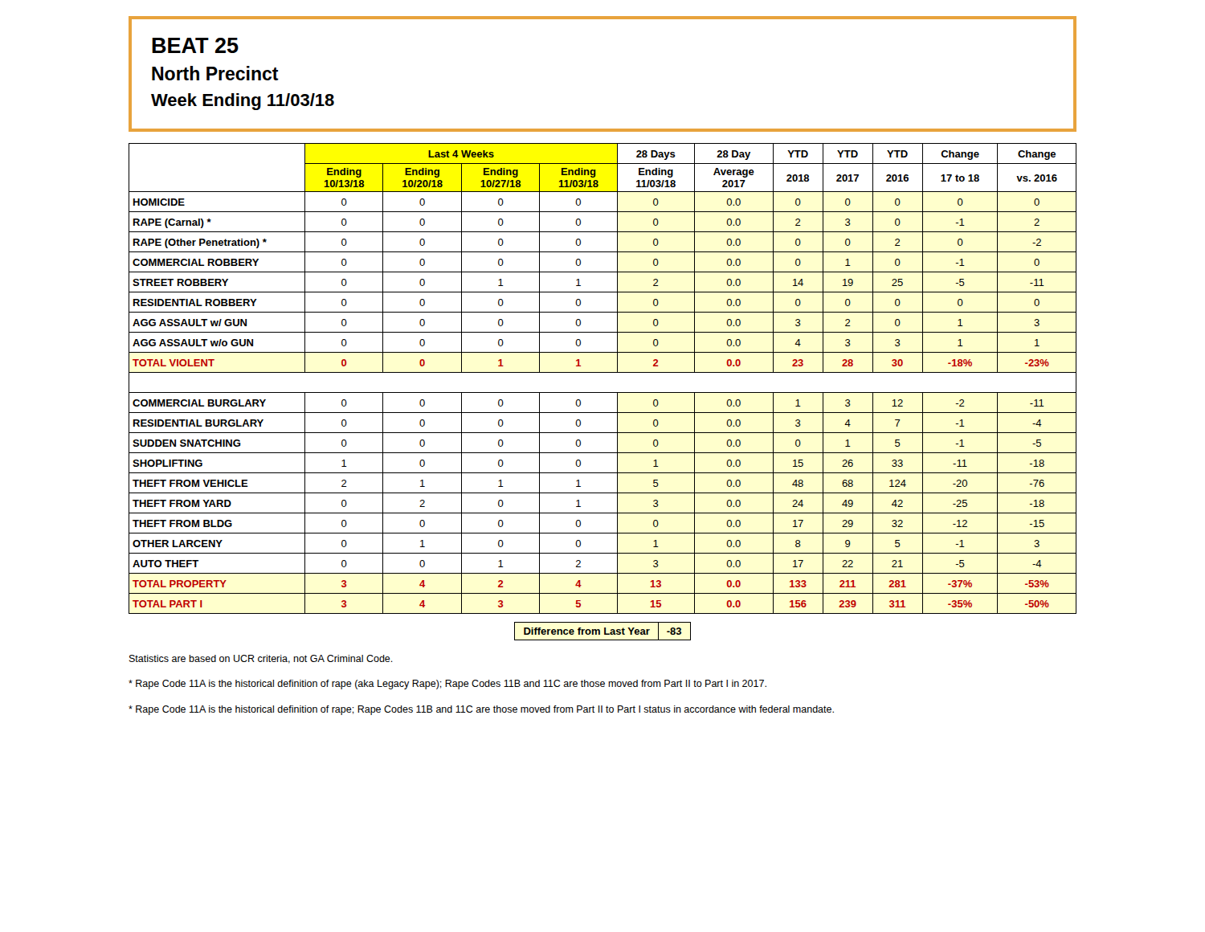BEAT 25
North Precinct
Week Ending 11/03/18
| | Last 4 Weeks | 28 Days | 28 Day | YTD | YTD | YTD | Change | Change |
| --- | --- | --- | --- | --- | --- | --- | --- | --- |
| Ending 10/13/18 | Ending 10/20/18 | Ending 10/27/18 | Ending 11/03/18 | Ending 11/03/18 | Average 2017 | 2018 | 2017 | 2016 | 17 to 18 | vs. 2016 |
| HOMICIDE | 0 | 0 | 0 | 0 | 0 | 0.0 | 0 | 0 | 0 | 0 | 0 |
| RAPE (Carnal) * | 0 | 0 | 0 | 0 | 0 | 0.0 | 2 | 3 | 0 | -1 | 2 |
| RAPE (Other Penetration) * | 0 | 0 | 0 | 0 | 0 | 0.0 | 0 | 0 | 2 | 0 | -2 |
| COMMERCIAL ROBBERY | 0 | 0 | 0 | 0 | 0 | 0.0 | 0 | 1 | 0 | -1 | 0 |
| STREET ROBBERY | 0 | 0 | 1 | 1 | 2 | 0.0 | 14 | 19 | 25 | -5 | -11 |
| RESIDENTIAL ROBBERY | 0 | 0 | 0 | 0 | 0 | 0.0 | 0 | 0 | 0 | 0 | 0 |
| AGG ASSAULT w/ GUN | 0 | 0 | 0 | 0 | 0 | 0.0 | 3 | 2 | 0 | 1 | 3 |
| AGG ASSAULT w/o GUN | 0 | 0 | 0 | 0 | 0 | 0.0 | 4 | 3 | 3 | 1 | 1 |
| TOTAL VIOLENT | 0 | 0 | 1 | 1 | 2 | 0.0 | 23 | 28 | 30 | -18% | -23% |
| COMMERCIAL BURGLARY | 0 | 0 | 0 | 0 | 0 | 0.0 | 1 | 3 | 12 | -2 | -11 |
| RESIDENTIAL BURGLARY | 0 | 0 | 0 | 0 | 0 | 0.0 | 3 | 4 | 7 | -1 | -4 |
| SUDDEN SNATCHING | 0 | 0 | 0 | 0 | 0 | 0.0 | 0 | 1 | 5 | -1 | -5 |
| SHOPLIFTING | 1 | 0 | 0 | 0 | 1 | 0.0 | 15 | 26 | 33 | -11 | -18 |
| THEFT FROM VEHICLE | 2 | 1 | 1 | 1 | 5 | 0.0 | 48 | 68 | 124 | -20 | -76 |
| THEFT FROM YARD | 0 | 2 | 0 | 1 | 3 | 0.0 | 24 | 49 | 42 | -25 | -18 |
| THEFT FROM BLDG | 0 | 0 | 0 | 0 | 0 | 0.0 | 17 | 29 | 32 | -12 | -15 |
| OTHER LARCENY | 0 | 1 | 0 | 0 | 1 | 0.0 | 8 | 9 | 5 | -1 | 3 |
| AUTO THEFT | 0 | 0 | 1 | 2 | 3 | 0.0 | 17 | 22 | 21 | -5 | -4 |
| TOTAL PROPERTY | 3 | 4 | 2 | 4 | 13 | 0.0 | 133 | 211 | 281 | -37% | -53% |
| TOTAL PART I | 3 | 4 | 3 | 5 | 15 | 0.0 | 156 | 239 | 311 | -35% | -50% |
| Difference from Last Year | -83 |
Statistics are based on UCR criteria, not GA Criminal Code.
* Rape Code 11A is the historical definition of rape (aka Legacy Rape); Rape Codes 11B and 11C are those moved from Part II to Part I in 2017.
* Rape Code 11A is the historical definition of rape; Rape Codes 11B and 11C are those moved from Part II to Part I status in accordance with federal mandate.